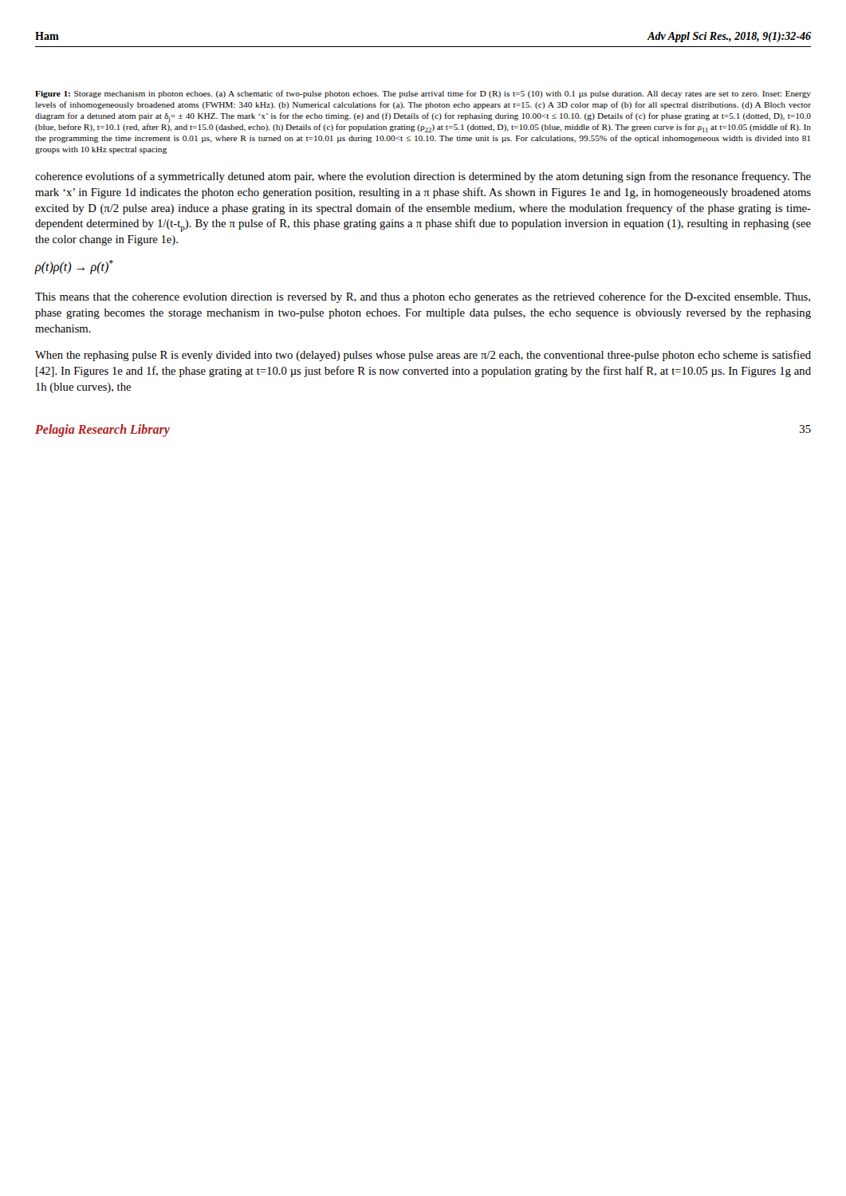Ham Adv Appl Sci Res., 2018, 9(1):32-46
Figure 1: Storage mechanism in photon echoes. (a) A schematic of two-pulse photon echoes. The pulse arrival time for D (R) is t=5 (10) with 0.1 µs pulse duration. All decay rates are set to zero. Inset: Energy levels of inhomogeneously broadened atoms (FWHM: 340 kHz). (b) Numerical calculations for (a). The photon echo appears at t=15. (c) A 3D color map of (b) for all spectral distributions. (d) A Bloch vector diagram for a detuned atom pair at δj= ± 40 KHZ. The mark ‘x’ is for the echo timing. (e) and (f) Details of (c) for rephasing during 10.00<t ≤ 10.10. (g) Details of (c) for phase grating at t=5.1 (dotted, D), t=10.0 (blue, before R), t=10.1 (red, after R), and t=15.0 (dashed, echo). (h) Details of (c) for population grating (ρ22) at t=5.1 (dotted, D), t=10.05 (blue, middle of R). The green curve is for ρ11 at t=10.05 (middle of R). In the programming the time increment is 0.01 µs, where R is turned on at t=10.01 µs during 10.00<t ≤ 10.10. The time unit is µs. For calculations, 99.55% of the optical inhomogeneous width is divided into 81 groups with 10 kHz spectral spacing
coherence evolutions of a symmetrically detuned atom pair, where the evolution direction is determined by the atom detuning sign from the resonance frequency. The mark ‘x’ in Figure 1d indicates the photon echo generation position, resulting in a π phase shift. As shown in Figures 1e and 1g, in homogeneously broadened atoms excited by D (π/2 pulse area) induce a phase grating in its spectral domain of the ensemble medium, where the modulation frequency of the phase grating is time-dependent determined by 1/(t-tp). By the π pulse of R, this phase grating gains a π phase shift due to population inversion in equation (1), resulting in rephasing (see the color change in Figure 1e).
ρ(t)ρ(t) → ρ(t)*
This means that the coherence evolution direction is reversed by R, and thus a photon echo generates as the retrieved coherence for the D-excited ensemble. Thus, phase grating becomes the storage mechanism in two-pulse photon echoes. For multiple data pulses, the echo sequence is obviously reversed by the rephasing mechanism.
When the rephasing pulse R is evenly divided into two (delayed) pulses whose pulse areas are π/2 each, the conventional three-pulse photon echo scheme is satisfied [42]. In Figures 1e and 1f, the phase grating at t=10.0 µs just before R is now converted into a population grating by the first half R, at t=10.05 µs. In Figures 1g and 1h (blue curves), the
Pelagia Research Library 35